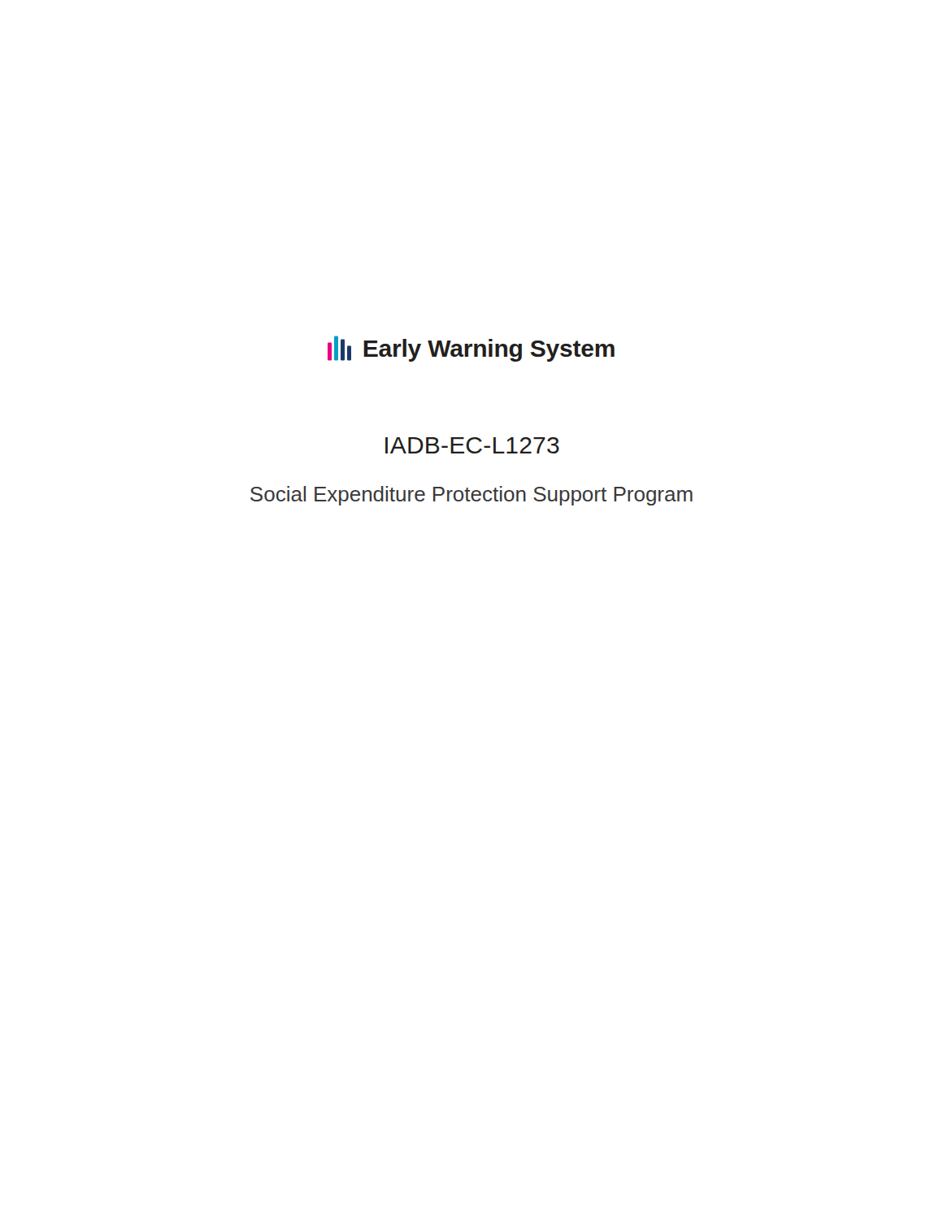Early Warning System
IADB-EC-L1273
Social Expenditure Protection Support Program